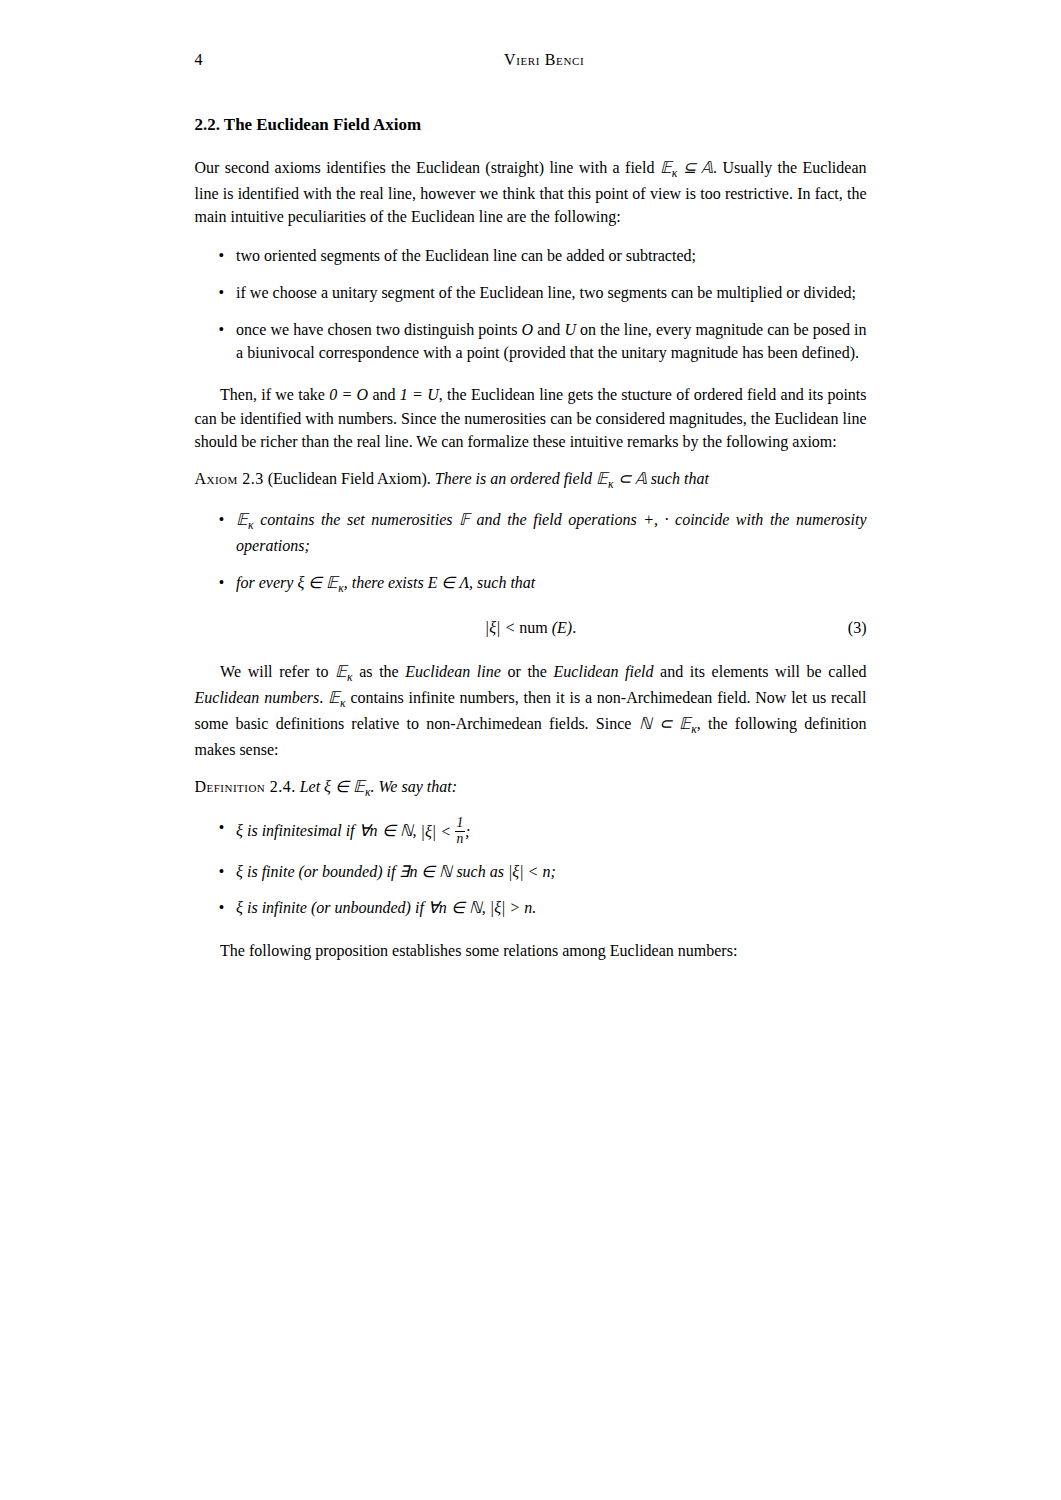4 Vieri Benci
2.2. The Euclidean Field Axiom
Our second axioms identifies the Euclidean (straight) line with a field 𝔼κ ⊆ 𝔸. Usually the Euclidean line is identified with the real line, however we think that this point of view is too restrictive. In fact, the main intuitive peculiarities of the Euclidean line are the following:
two oriented segments of the Euclidean line can be added or subtracted;
if we choose a unitary segment of the Euclidean line, two segments can be multiplied or divided;
once we have chosen two distinguish points O and U on the line, every magnitude can be posed in a biunivocal correspondence with a point (provided that the unitary magnitude has been defined).
Then, if we take 0 = O and 1 = U, the Euclidean line gets the stucture of ordered field and its points can be identified with numbers. Since the numerosities can be considered magnitudes, the Euclidean line should be richer than the real line. We can formalize these intuitive remarks by the following axiom:
Axiom 2.3 (Euclidean Field Axiom). There is an ordered field 𝔼κ ⊂ 𝔸 such that
𝔼κ contains the set numerosities 𝔽 and the field operations +, · coincide with the numerosity operations;
for every ξ ∈ 𝔼κ, there exists E ∈ Λ, such that
|ξ| < num (E). (3)
We will refer to 𝔼κ as the Euclidean line or the Euclidean field and its elements will be called Euclidean numbers. 𝔼κ contains infinite numbers, then it is a non-Archimedean field. Now let us recall some basic definitions relative to non-Archimedean fields. Since ℕ ⊂ 𝔼κ, the following definition makes sense:
Definition 2.4. Let ξ ∈ 𝔼κ. We say that:
ξ is infinitesimal if ∀n ∈ ℕ, |ξ| < 1 n;
ξ is finite (or bounded) if ∃n ∈ ℕ such as |ξ| < n;
ξ is infinite (or unbounded) if ∀n ∈ ℕ, |ξ| > n.
The following proposition establishes some relations among Euclidean numbers: